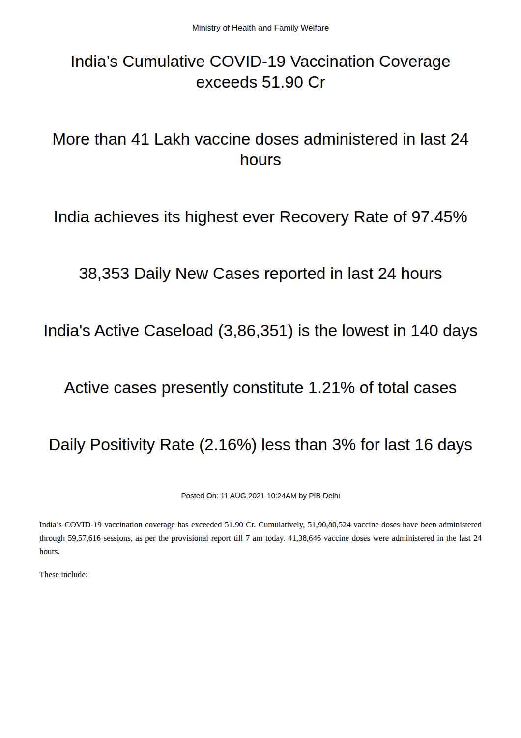Ministry of Health and Family Welfare
India’s Cumulative COVID-19 Vaccination Coverage exceeds 51.90 Cr
More than 41 Lakh vaccine doses administered in last 24 hours
India achieves its highest ever Recovery Rate of 97.45%
38,353 Daily New Cases reported in last 24 hours
India's Active Caseload (3,86,351) is the lowest in 140 days
Active cases presently constitute 1.21% of total cases
Daily Positivity Rate (2.16%) less than 3% for last 16 days
Posted On: 11 AUG 2021 10:24AM by PIB Delhi
India’s COVID-19 vaccination coverage has exceeded 51.90 Cr. Cumulatively, 51,90,80,524 vaccine doses have been administered through 59,57,616 sessions, as per the provisional report till 7 am today. 41,38,646 vaccine doses were administered in the last 24 hours.
These include: